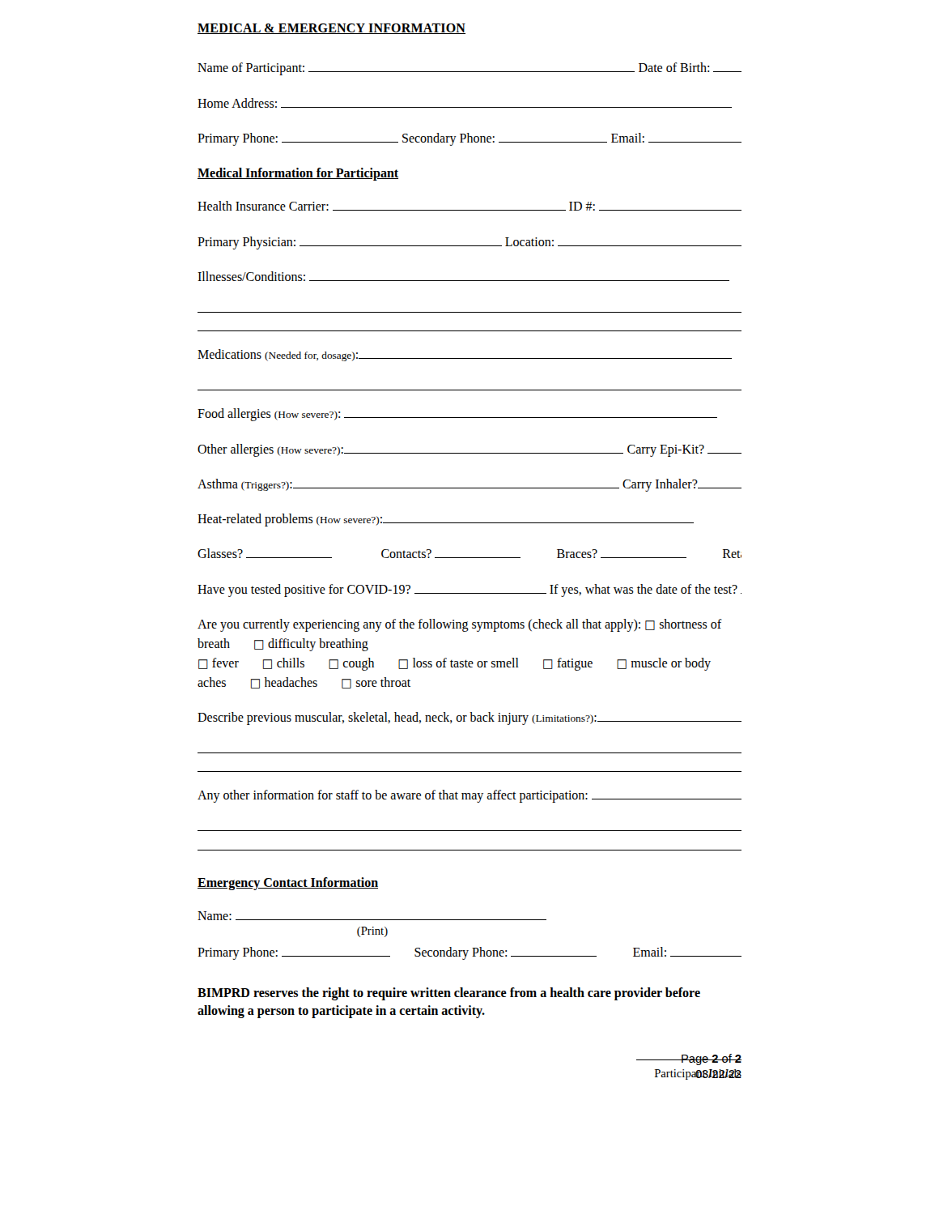MEDICAL & EMERGENCY INFORMATION
Name of Participant: Date of Birth:
Home Address:
Primary Phone: Secondary Phone: Email:
Medical Information for Participant
Health Insurance Carrier: ID #:
Primary Physician: Location:
Illnesses/Conditions:
Medications (Needed for, dosage):
Food allergies (How severe?):
Other allergies (How severe?): Carry Epi-Kit?
Asthma (Triggers?): Carry Inhaler?
Heat-related problems (How severe?):
Glasses? Contacts? Braces? Retainer?
Have you tested positive for COVID-19? If yes, what was the date of the test?
Are you currently experiencing any of the following symptoms (check all that apply): □ shortness of breath □ difficulty breathing
□ fever □ chills □ cough □ loss of taste or smell □ fatigue □ muscle or body aches □ headaches □ sore throat
Describe previous muscular, skeletal, head, neck, or back injury (Limitations?):
Any other information for staff to be aware of that may affect participation:
Emergency Contact Information
Name:
(Print)
Primary Phone: Secondary Phone: Email:
BIMPRD reserves the right to require written clearance from a health care provider before allowing a person to participate in a certain activity.
Participant Initials
Page 2 of 2
03/22/22